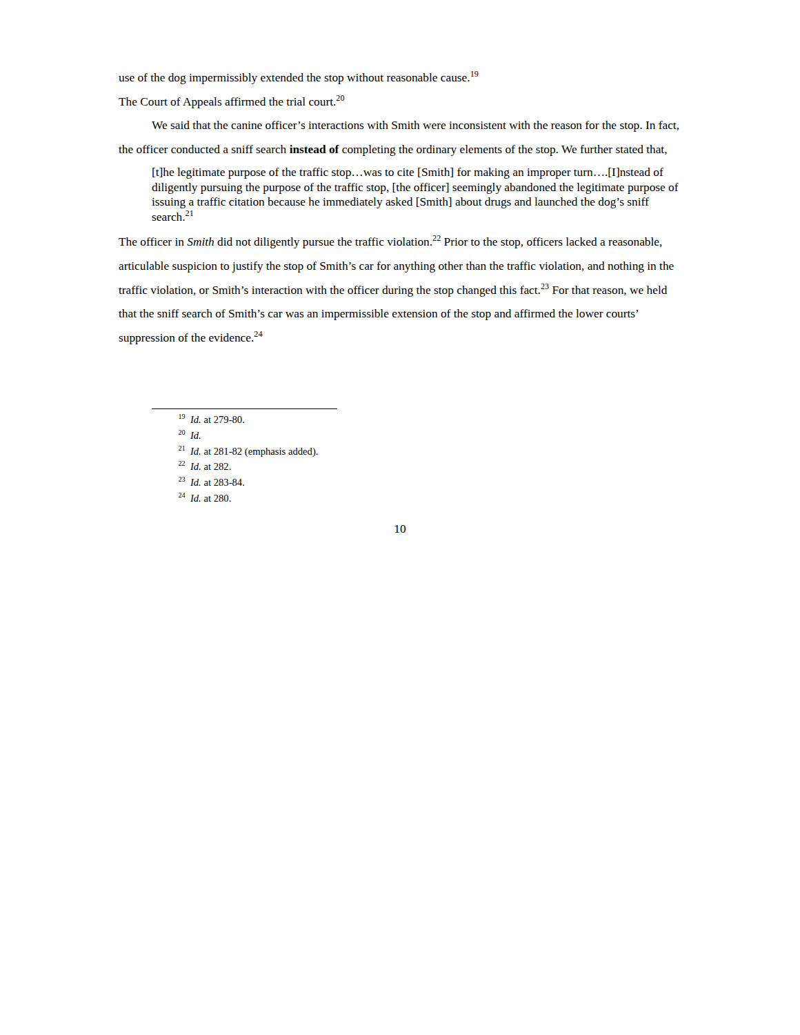use of the dog impermissibly extended the stop without reasonable cause.19
The Court of Appeals affirmed the trial court.20
We said that the canine officer’s interactions with Smith were inconsistent with the reason for the stop. In fact, the officer conducted a sniff search instead of completing the ordinary elements of the stop. We further stated that,
[t]he legitimate purpose of the traffic stop…was to cite [Smith] for making an improper turn….[I]nstead of diligently pursuing the purpose of the traffic stop, [the officer] seemingly abandoned the legitimate purpose of issuing a traffic citation because he immediately asked [Smith] about drugs and launched the dog’s sniff search.21
The officer in Smith did not diligently pursue the traffic violation.22 Prior to the stop, officers lacked a reasonable, articulable suspicion to justify the stop of Smith’s car for anything other than the traffic violation, and nothing in the traffic violation, or Smith’s interaction with the officer during the stop changed this fact.23 For that reason, we held that the sniff search of Smith’s car was an impermissible extension of the stop and affirmed the lower courts’ suppression of the evidence.24
19 Id. at 279-80.
20 Id.
21 Id. at 281-82 (emphasis added).
22 Id. at 282.
23 Id. at 283-84.
24 Id. at 280.
10